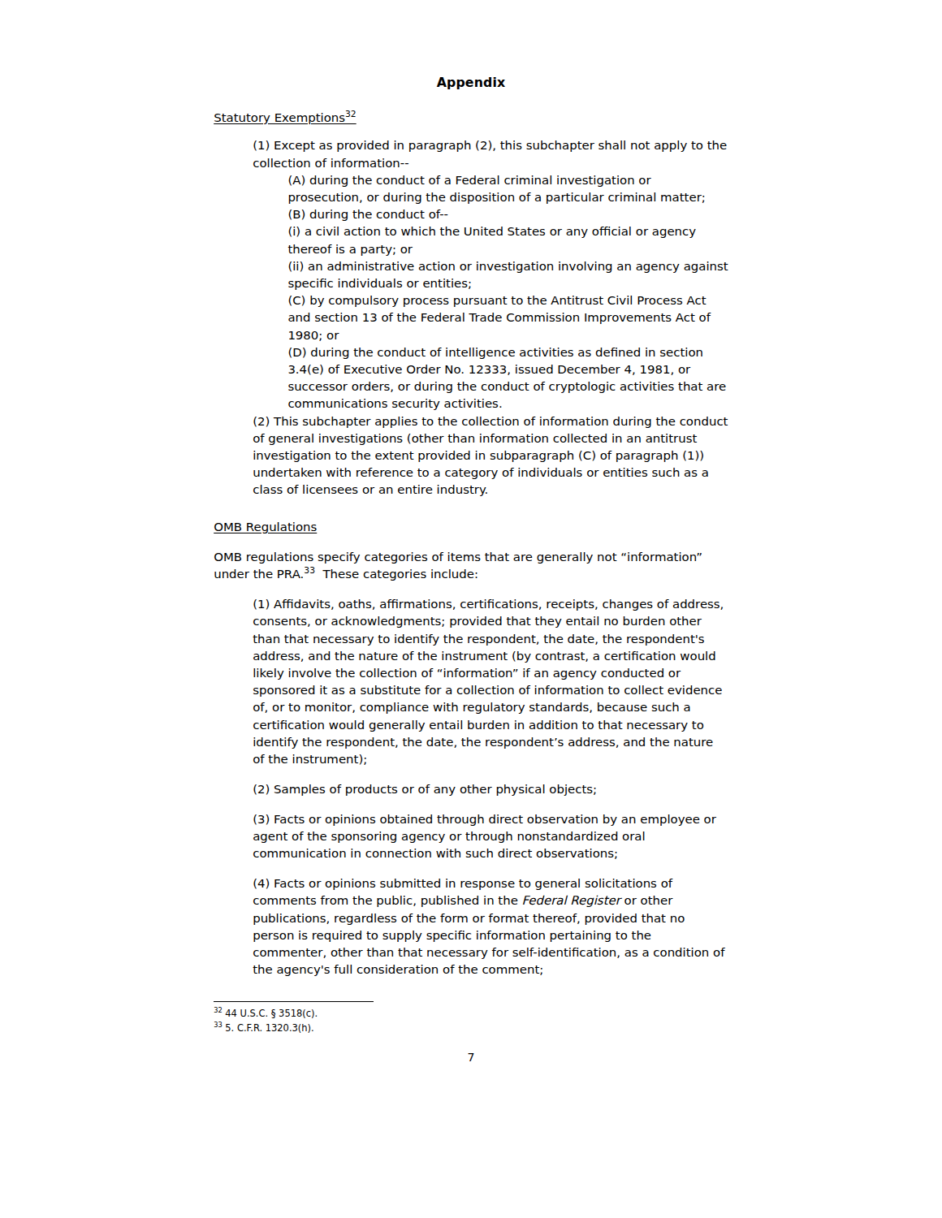Appendix
Statutory Exemptions32
(1) Except as provided in paragraph (2), this subchapter shall not apply to the collection of information--
(A) during the conduct of a Federal criminal investigation or prosecution, or during the disposition of a particular criminal matter;
(B) during the conduct of--
(i) a civil action to which the United States or any official or agency thereof is a party; or
(ii) an administrative action or investigation involving an agency against specific individuals or entities;
(C) by compulsory process pursuant to the Antitrust Civil Process Act and section 13 of the Federal Trade Commission Improvements Act of 1980; or
(D) during the conduct of intelligence activities as defined in section 3.4(e) of Executive Order No. 12333, issued December 4, 1981, or successor orders, or during the conduct of cryptologic activities that are communications security activities.
(2) This subchapter applies to the collection of information during the conduct of general investigations (other than information collected in an antitrust investigation to the extent provided in subparagraph (C) of paragraph (1)) undertaken with reference to a category of individuals or entities such as a class of licensees or an entire industry.
OMB Regulations
OMB regulations specify categories of items that are generally not “information” under the PRA.33 These categories include:
(1) Affidavits, oaths, affirmations, certifications, receipts, changes of address, consents, or acknowledgments; provided that they entail no burden other than that necessary to identify the respondent, the date, the respondent's address, and the nature of the instrument (by contrast, a certification would likely involve the collection of “information” if an agency conducted or sponsored it as a substitute for a collection of information to collect evidence of, or to monitor, compliance with regulatory standards, because such a certification would generally entail burden in addition to that necessary to identify the respondent, the date, the respondent’s address, and the nature of the instrument);
(2) Samples of products or of any other physical objects;
(3) Facts or opinions obtained through direct observation by an employee or agent of the sponsoring agency or through nonstandardized oral communication in connection with such direct observations;
(4) Facts or opinions submitted in response to general solicitations of comments from the public, published in the Federal Register or other publications, regardless of the form or format thereof, provided that no person is required to supply specific information pertaining to the commenter, other than that necessary for self-identification, as a condition of the agency's full consideration of the comment;
32 44 U.S.C. § 3518(c).
33 5. C.F.R. 1320.3(h).
7